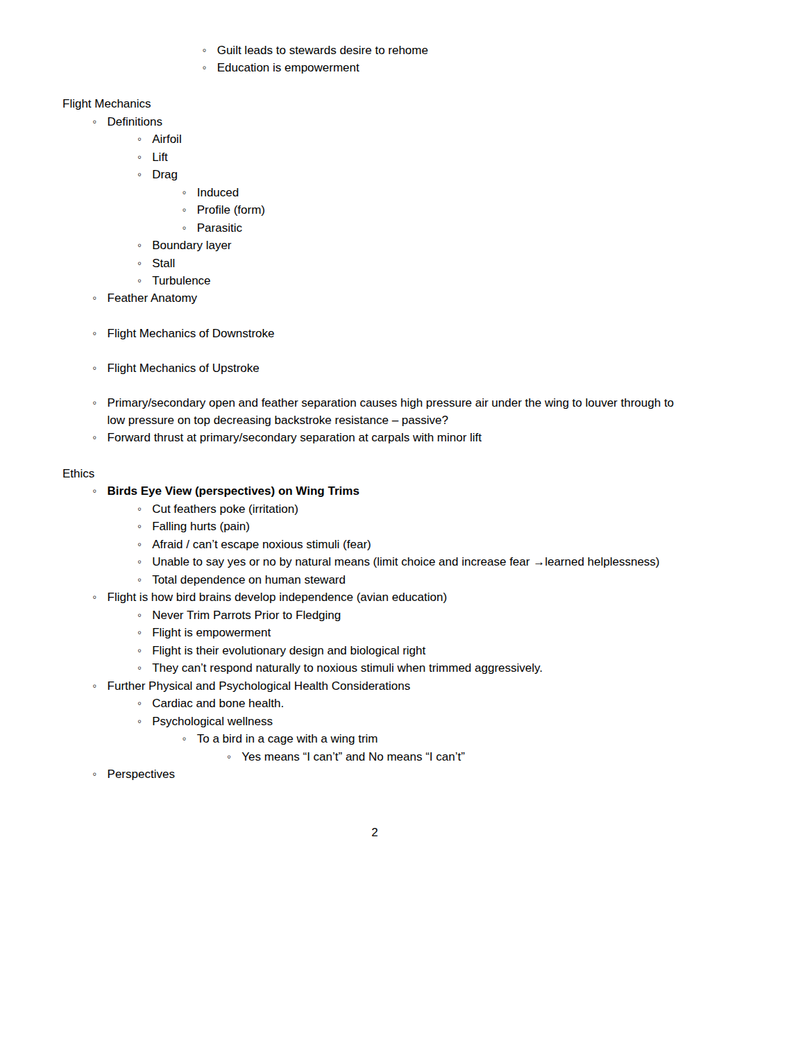Guilt leads to stewards desire to rehome
Education is empowerment
Flight Mechanics
Definitions
Airfoil
Lift
Drag
Induced
Profile (form)
Parasitic
Boundary layer
Stall
Turbulence
Feather Anatomy
Flight Mechanics of Downstroke
Flight Mechanics of Upstroke
Primary/secondary open and feather separation causes high pressure air under the wing to louver through to low pressure on top decreasing backstroke resistance – passive?
Forward thrust at primary/secondary separation at carpals with minor lift
Ethics
Birds Eye View (perspectives) on Wing Trims
Cut feathers poke (irritation)
Falling hurts (pain)
Afraid / can’t escape noxious stimuli (fear)
Unable to say yes or no by natural means (limit choice and increase fear →learned helplessness)
Total dependence on human steward
Flight is how bird brains develop independence (avian education)
Never Trim Parrots Prior to Fledging
Flight is empowerment
Flight is their evolutionary design and biological right
They can’t respond naturally to noxious stimuli when trimmed aggressively.
Further Physical and Psychological Health Considerations
Cardiac and bone health.
Psychological wellness
To a bird in a cage with a wing trim
Yes means “I can’t” and No means “I can’t”
Perspectives
2